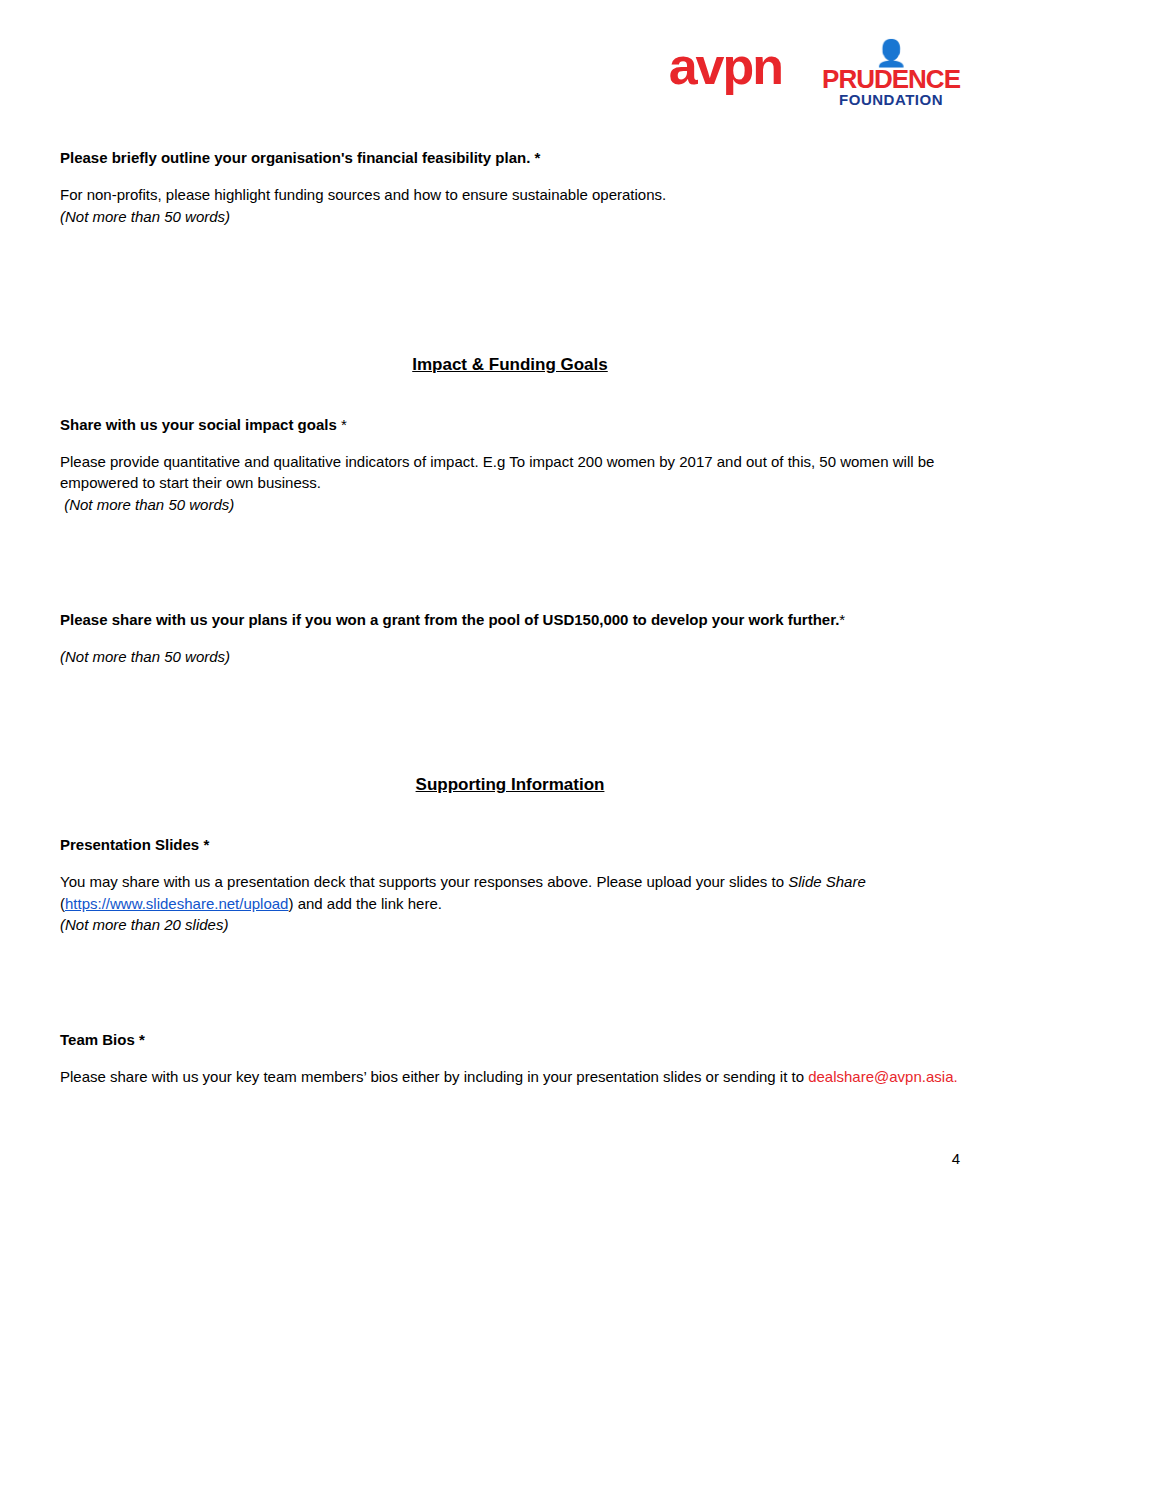avpn
👤
PRUDENCE
FOUNDATION
Please briefly outline your organisation's financial feasibility plan. *
For non-profits, please highlight funding sources and how to ensure sustainable operations.
(Not more than 50 words)
Impact & Funding Goals
Share with us your social impact goals *
Please provide quantitative and qualitative indicators of impact. E.g To impact 200 women by 2017 and out of this, 50 women will be empowered to start their own business.
(Not more than 50 words)
Please share with us your plans if you won a grant from the pool of USD150,000 to develop your work further.*
(Not more than 50 words)
Supporting Information
Presentation Slides *
You may share with us a presentation deck that supports your responses above. Please upload your slides to Slide Share (https://www.slideshare.net/upload) and add the link here.
(Not more than 20 slides)
Team Bios *
Please share with us your key team members’ bios either by including in your presentation slides or sending it to dealshare@avpn.asia.
4